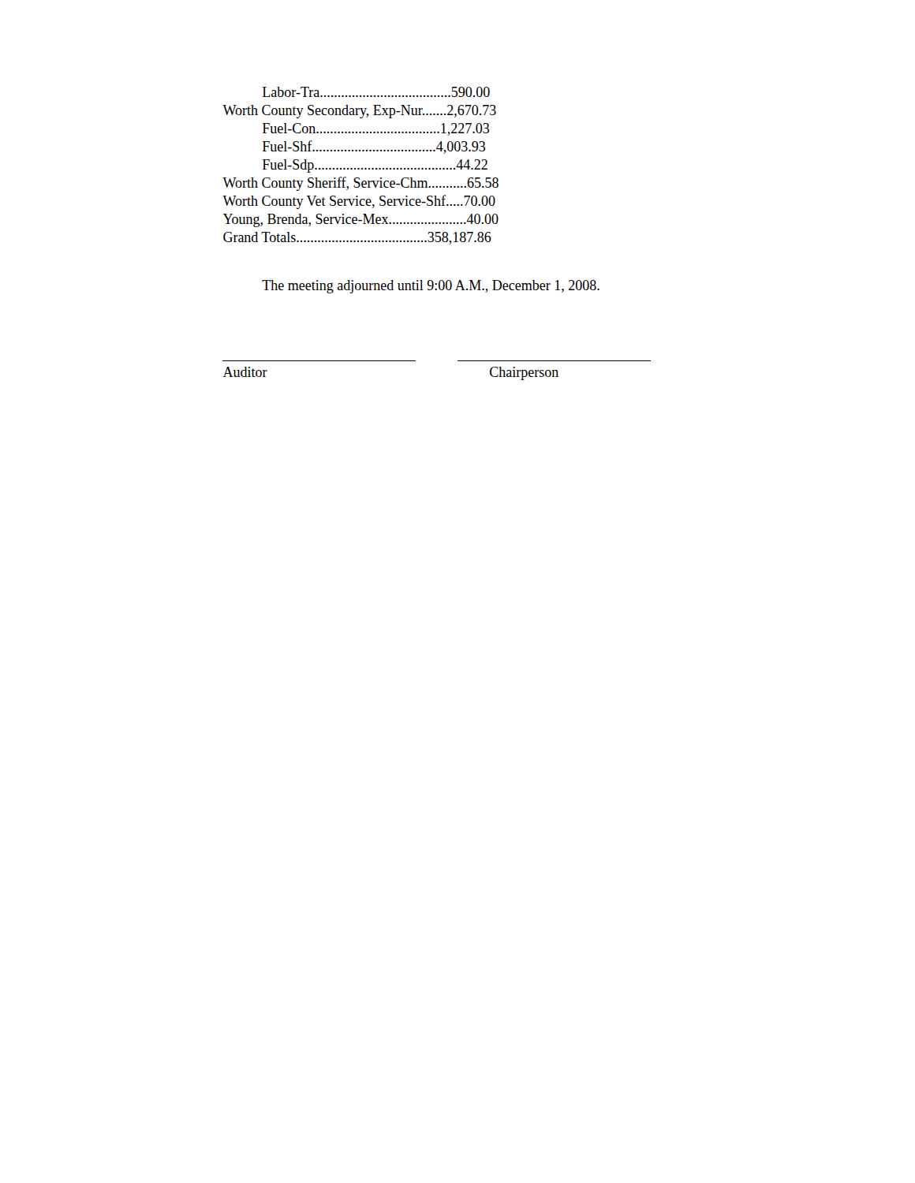Labor-Tra.....................................590.00
Worth County Secondary, Exp-Nur.......2,670.73
Fuel-Con...................................1,227.03
Fuel-Shf...................................4,003.93
Fuel-Sdp........................................44.22
Worth County Sheriff, Service-Chm...........65.58
Worth County Vet Service, Service-Shf.....70.00
Young, Brenda, Service-Mex......................40.00
Grand Totals.....................................358,187.86
The meeting adjourned until 9:00 A.M., December 1, 2008.
| Auditor | Chairperson |